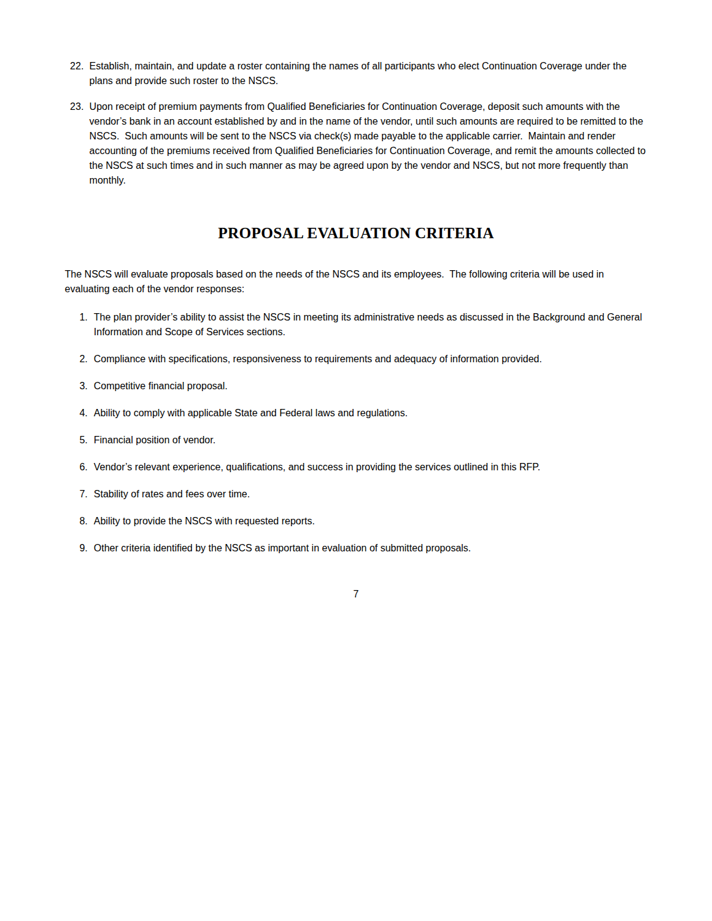Establish, maintain, and update a roster containing the names of all participants who elect Continuation Coverage under the plans and provide such roster to the NSCS.
Upon receipt of premium payments from Qualified Beneficiaries for Continuation Coverage, deposit such amounts with the vendor’s bank in an account established by and in the name of the vendor, until such amounts are required to be remitted to the NSCS. Such amounts will be sent to the NSCS via check(s) made payable to the applicable carrier. Maintain and render accounting of the premiums received from Qualified Beneficiaries for Continuation Coverage, and remit the amounts collected to the NSCS at such times and in such manner as may be agreed upon by the vendor and NSCS, but not more frequently than monthly.
PROPOSAL EVALUATION CRITERIA
The NSCS will evaluate proposals based on the needs of the NSCS and its employees. The following criteria will be used in evaluating each of the vendor responses:
The plan provider’s ability to assist the NSCS in meeting its administrative needs as discussed in the Background and General Information and Scope of Services sections.
Compliance with specifications, responsiveness to requirements and adequacy of information provided.
Competitive financial proposal.
Ability to comply with applicable State and Federal laws and regulations.
Financial position of vendor.
Vendor’s relevant experience, qualifications, and success in providing the services outlined in this RFP.
Stability of rates and fees over time.
Ability to provide the NSCS with requested reports.
Other criteria identified by the NSCS as important in evaluation of submitted proposals.
7